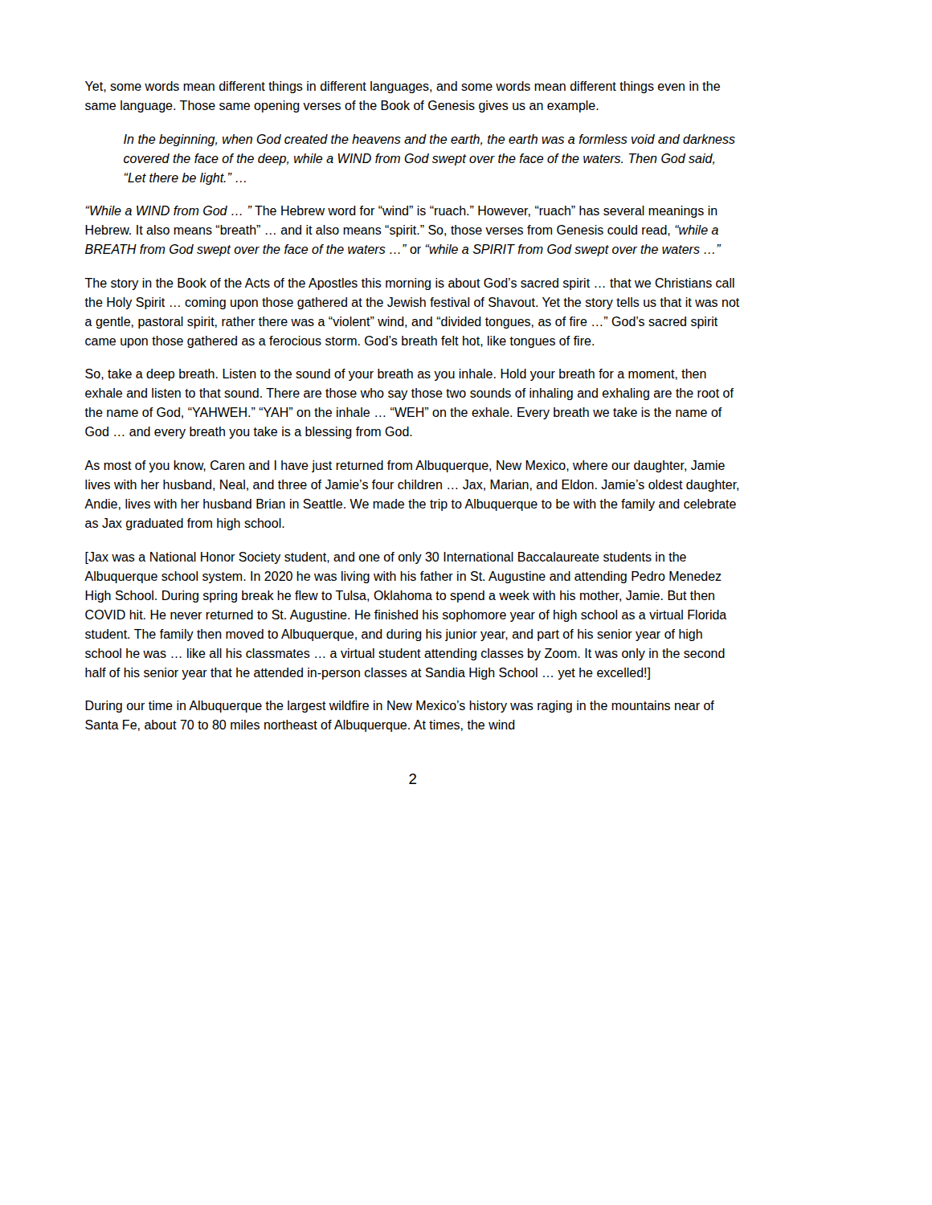Yet, some words mean different things in different languages, and some words mean different things even in the same language. Those same opening verses of the Book of Genesis gives us an example.
In the beginning, when God created the heavens and the earth, the earth was a formless void and darkness covered the face of the deep, while a WIND from God swept over the face of the waters. Then God said, “Let there be light.” …
“While a WIND from God … ” The Hebrew word for “wind” is “ruach.” However, “ruach” has several meanings in Hebrew. It also means “breath” … and it also means “spirit.” So, those verses from Genesis could read, “while a BREATH from God swept over the face of the waters …” or “while a SPIRIT from God swept over the waters …”
The story in the Book of the Acts of the Apostles this morning is about God’s sacred spirit … that we Christians call the Holy Spirit … coming upon those gathered at the Jewish festival of Shavout. Yet the story tells us that it was not a gentle, pastoral spirit, rather there was a “violent” wind, and “divided tongues, as of fire …” God’s sacred spirit came upon those gathered as a ferocious storm. God’s breath felt hot, like tongues of fire.
So, take a deep breath. Listen to the sound of your breath as you inhale. Hold your breath for a moment, then exhale and listen to that sound. There are those who say those two sounds of inhaling and exhaling are the root of the name of God, “YAHWEH.” “YAH” on the inhale … “WEH” on the exhale. Every breath we take is the name of God … and every breath you take is a blessing from God.
As most of you know, Caren and I have just returned from Albuquerque, New Mexico, where our daughter, Jamie lives with her husband, Neal, and three of Jamie’s four children … Jax, Marian, and Eldon. Jamie’s oldest daughter, Andie, lives with her husband Brian in Seattle. We made the trip to Albuquerque to be with the family and celebrate as Jax graduated from high school.
[Jax was a National Honor Society student, and one of only 30 International Baccalaureate students in the Albuquerque school system. In 2020 he was living with his father in St. Augustine and attending Pedro Menedez High School. During spring break he flew to Tulsa, Oklahoma to spend a week with his mother, Jamie. But then COVID hit. He never returned to St. Augustine. He finished his sophomore year of high school as a virtual Florida student. The family then moved to Albuquerque, and during his junior year, and part of his senior year of high school he was … like all his classmates … a virtual student attending classes by Zoom. It was only in the second half of his senior year that he attended in-person classes at Sandia High School … yet he excelled!]
During our time in Albuquerque the largest wildfire in New Mexico’s history was raging in the mountains near of Santa Fe, about 70 to 80 miles northeast of Albuquerque. At times, the wind
2